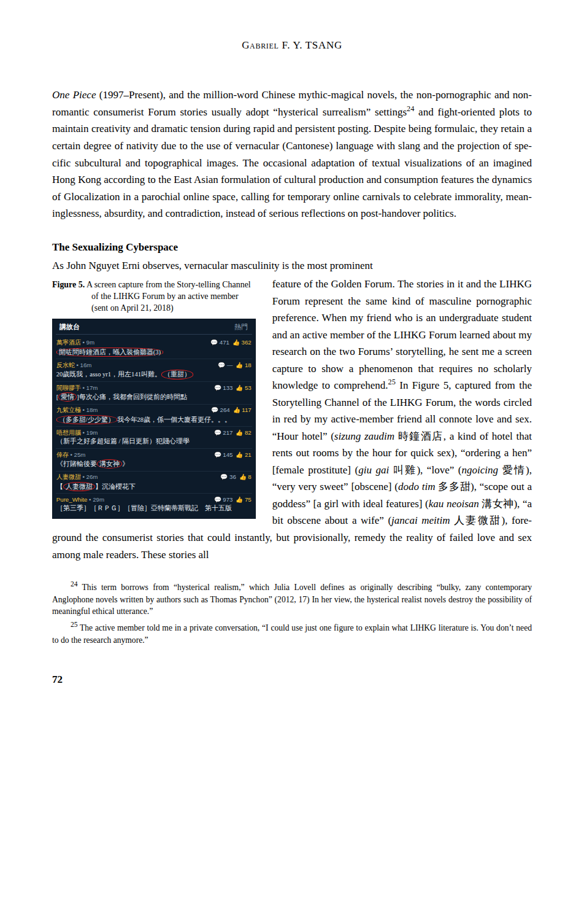Gabriel F. Y. TSANG
One Piece (1997–Present), and the million-word Chinese mythic-magical novels, the non-pornographic and non-romantic consumerist Forum stories usually adopt “hysterical surrealism” settings24 and fight-oriented plots to maintain creativity and dramatic tension during rapid and persistent posting. Despite being formulaic, they retain a certain degree of nativity due to the use of vernacular (Cantonese) language with slang and the projection of specific subcultural and topographical images. The occasional adaptation of textual visualizations of an imagined Hong Kong according to the East Asian formulation of cultural production and consumption features the dynamics of Glocalization in a parochial online space, calling for temporary online carnivals to celebrate immorality, meaninglessness, absurdity, and contradiction, instead of serious reflections on post-handover politics.
The Sexualizing Cyberspace
As John Nguyet Erni observes, vernacular masculinity is the most prominent
Figure 5. A screen capture from the Story-telling Channel of the LIHKG Forum by an active member (sent on April 21, 2018)
講故台 熱門
萬寧酒店 • 9m 💬 471👍 362
開咗間時鐘酒店，喺入裝偷聽器(3)
反水蛇 • 16m 💬 —👍 18
20歲既我，asso yr1，用左141叫雞。（重甜）
閒聊膠手 • 17m 💬 133👍 53
[愛情]每次心痛，我都會回到從前的時間點
九紫立極 • 18m 💬 264👍 117
（多多甜/少少驚）我今年28歲，係一個大廈看更仔。。。
唔想用腦 • 19m 💬 217👍 82
（新手之好多超短篇 / 隔日更新）犯賤心理學
倖存 • 25m 💬 145👍 21
《打賭輸後要溝女神》
人妻微甜 • 26m 💬 36👍 8
【人妻微甜】沉淪櫻花下
Pure_White • 29m 💬 973👍 75
［第三季］［ＲＰＧ］［冒險］亞特蘭蒂斯戰記　第十五版
feature of the Golden Forum. The stories in it and the LIHKG Forum represent the same kind of masculine pornographic preference. When my friend who is an undergraduate student and an active member of the LIHKG Forum learned about my research on the two Forums’ storytelling, he sent me a screen capture to show a phenomenon that requires no scholarly knowledge to comprehend.25 In Figure 5, captured from the Storytelling Channel of the LIHKG Forum, the words circled in red by my active-member friend all connote love and sex. “Hour hotel” (sizung zaudim 時鐘酒店, a kind of hotel that rents out rooms by the hour for quick sex), “ordering a hen” [female prostitute] (giu gai 叫雞), “love” (ngoicing 愛情), “very very sweet” [obscene] (dodo tim 多多甜), “scope out a goddess” [a girl with ideal features] (kau neoisan 溝女神), “a bit obscene about a wife” (jancai meitim 人妻微甜), foreground the consumerist stories that could instantly, but provisionally, remedy the reality of failed love and sex among male readers. These stories all
24 This term borrows from “hysterical realism,” which Julia Lovell defines as originally describing “bulky, zany contemporary Anglophone novels written by authors such as Thomas Pynchon” (2012, 17) In her view, the hysterical realist novels destroy the possibility of meaningful ethical utterance.”
25 The active member told me in a private conversation, “I could use just one figure to explain what LIHKG literature is. You don’t need to do the research anymore.”
72